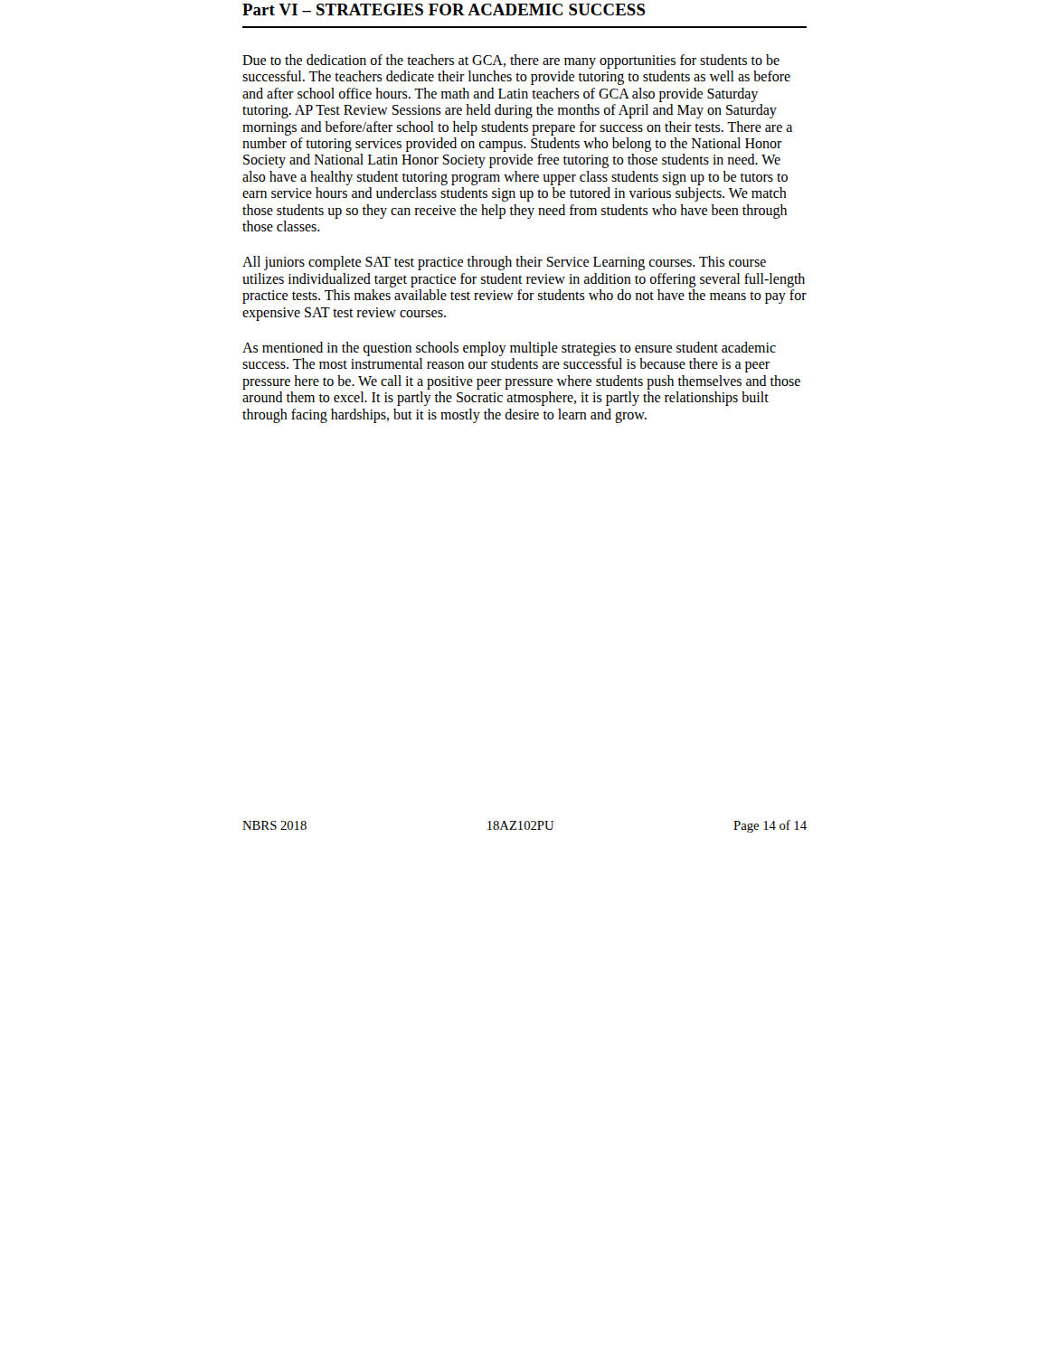Part VI – STRATEGIES FOR ACADEMIC SUCCESS
Due to the dedication of the teachers at GCA, there are many opportunities for students to be successful. The teachers dedicate their lunches to provide tutoring to students as well as before and after school office hours. The math and Latin teachers of GCA also provide Saturday tutoring. AP Test Review Sessions are held during the months of April and May on Saturday mornings and before/after school to help students prepare for success on their tests. There are a number of tutoring services provided on campus. Students who belong to the National Honor Society and National Latin Honor Society provide free tutoring to those students in need. We also have a healthy student tutoring program where upper class students sign up to be tutors to earn service hours and underclass students sign up to be tutored in various subjects. We match those students up so they can receive the help they need from students who have been through those classes.
All juniors complete SAT test practice through their Service Learning courses. This course utilizes individualized target practice for student review in addition to offering several full-length practice tests. This makes available test review for students who do not have the means to pay for expensive SAT test review courses.
As mentioned in the question schools employ multiple strategies to ensure student academic success. The most instrumental reason our students are successful is because there is a peer pressure here to be. We call it a positive peer pressure where students push themselves and those around them to excel. It is partly the Socratic atmosphere, it is partly the relationships built through facing hardships, but it is mostly the desire to learn and grow.
NBRS 2018 18AZ102PU Page 14 of 14